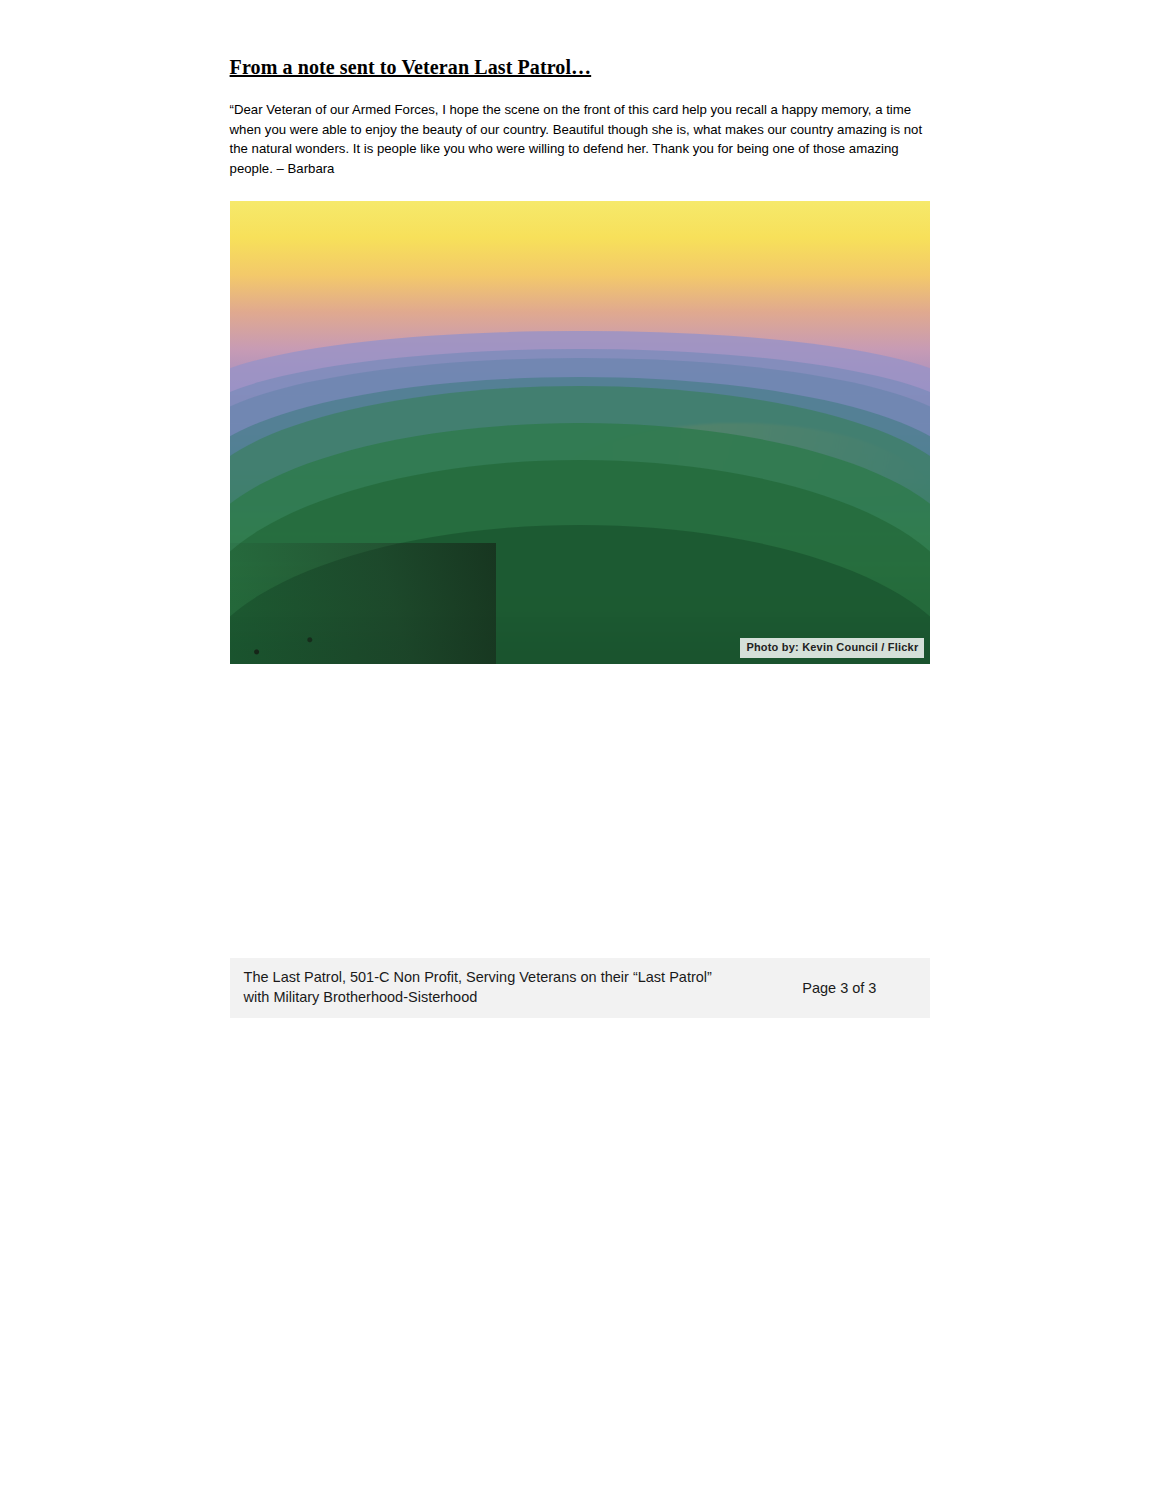From a note sent to Veteran Last Patrol…
“Dear Veteran of our Armed Forces, I hope the scene on the front of this card help you recall a happy memory, a time when you were able to enjoy the beauty of our country. Beautiful though she is, what makes our country amazing is not the natural wonders. It is people like you who were willing to defend her. Thank you for being one of those amazing people. – Barbara
Photo by: Kevin Council / Flickr
The Last Patrol, 501-C Non Profit, Serving Veterans on their “Last Patrol” with Military Brotherhood-Sisterhood
Page 3 of 3